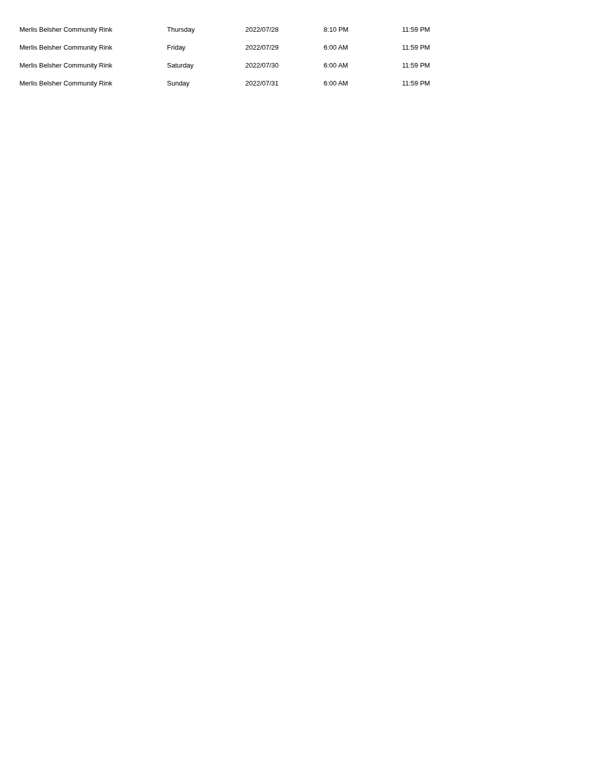| Merlis Belsher Community Rink | Thursday | 2022/07/28 | 8:10 PM | 11:59 PM |
| Merlis Belsher Community Rink | Friday | 2022/07/29 | 6:00 AM | 11:59 PM |
| Merlis Belsher Community Rink | Saturday | 2022/07/30 | 6:00 AM | 11:59 PM |
| Merlis Belsher Community Rink | Sunday | 2022/07/31 | 6:00 AM | 11:59 PM |